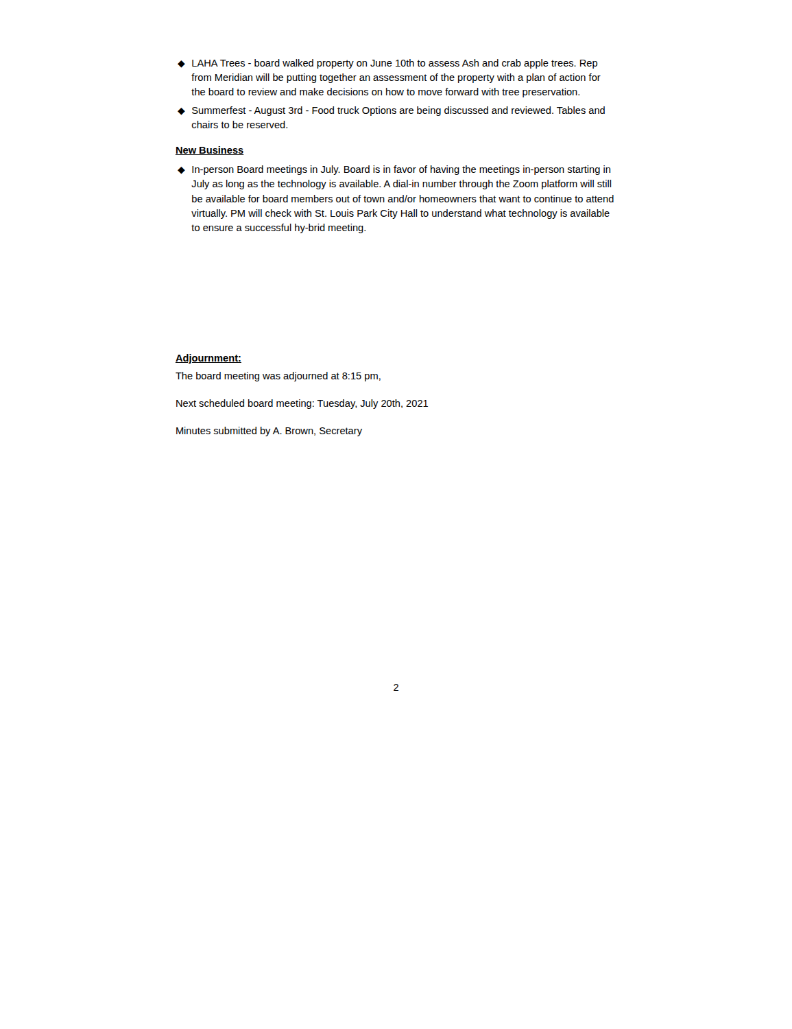LAHA Trees - board walked property on June 10th to assess Ash and crab apple trees. Rep from Meridian will be putting together an assessment of the property with a plan of action for the board to review and make decisions on how to move forward with tree preservation.
Summerfest - August 3rd - Food truck Options are being discussed and reviewed. Tables and chairs to be reserved.
New Business
In-person Board meetings in July. Board is in favor of having the meetings in-person starting in July as long as the technology is available. A dial-in number through the Zoom platform will still be available for board members out of town and/or homeowners that want to continue to attend virtually. PM will check with St. Louis Park City Hall to understand what technology is available to ensure a successful hy-brid meeting.
Adjournment:
The board meeting was adjourned at 8:15 pm,
Next scheduled board meeting: Tuesday, July 20th, 2021
Minutes submitted by A. Brown, Secretary
2